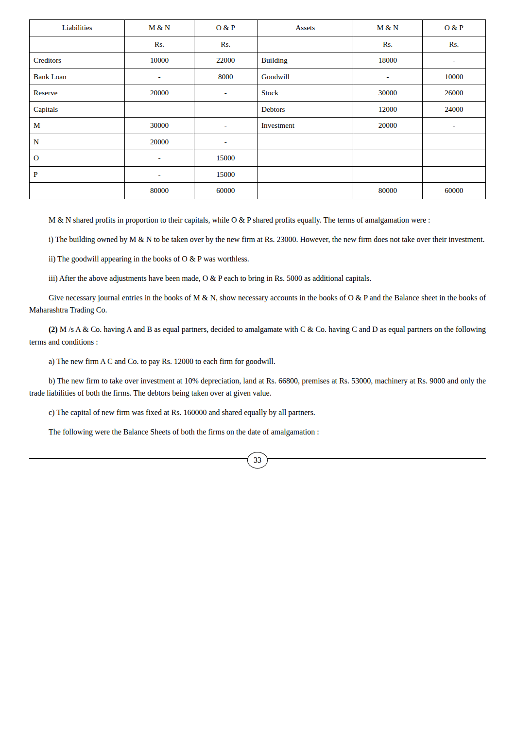| Liabilities | M & N | O & P | Assets | M & N | O & P |
| --- | --- | --- | --- | --- | --- |
| | Rs. | Rs. | | Rs. | Rs. |
| Creditors | 10000 | 22000 | Building | 18000 | - |
| Bank Loan | - | 8000 | Goodwill | - | 10000 |
| Reserve | 20000 | - | Stock | 30000 | 26000 |
| Capitals | | | Debtors | 12000 | 24000 |
| M | 30000 | - | Investment | 20000 | - |
| N | 20000 | - | | | |
| O | - | 15000 | | | |
| P | - | 15000 | | | |
| | 80000 | 60000 | | 80000 | 60000 |
M & N shared profits in proportion to their capitals, while O & P shared profits equally. The terms of amalgamation were :
i) The building owned by M & N to be taken over by the new firm at Rs. 23000. However, the new firm does not take over their investment.
ii) The goodwill appearing in the books of O & P was worthless.
iii) After the above adjustments have been made, O & P each to bring in Rs. 5000 as additional capitals.
Give necessary journal entries in the books of M & N, show necessary accounts in the books of O & P and the Balance sheet in the books of Maharashtra Trading Co.
(2) M /s A & Co. having A and B as equal partners, decided to amalgamate with C & Co. having C and D as equal partners on the following terms and conditions :
a) The new firm A C and Co. to pay Rs. 12000 to each firm for goodwill.
b) The new firm to take over investment at 10% depreciation, land at Rs. 66800, premises at Rs. 53000, machinery at Rs. 9000 and only the trade liabilities of both the firms. The debtors being taken over at given value.
c) The capital of new firm was fixed at Rs. 160000 and shared equally by all partners.
The following were the Balance Sheets of both the firms on the date of amalgamation :
33